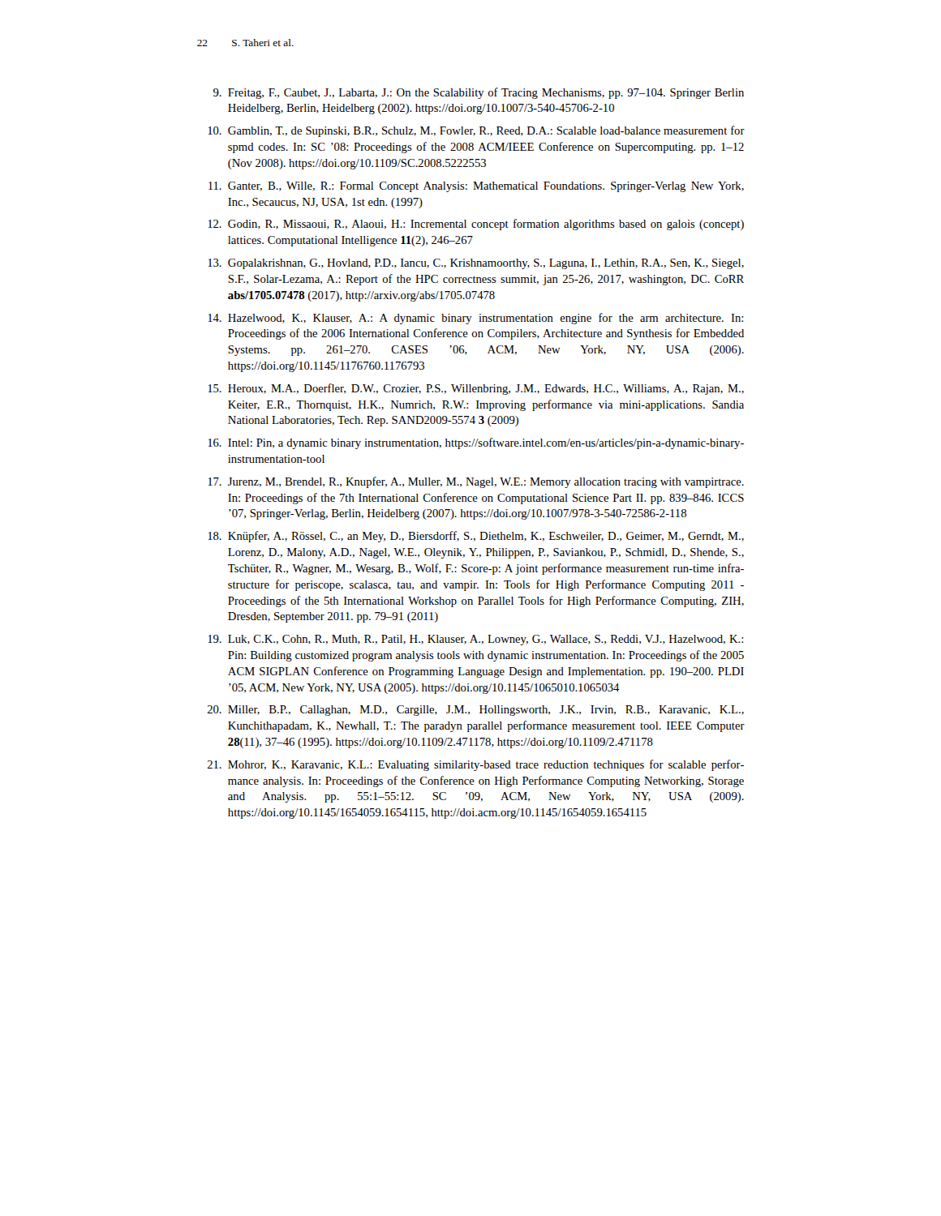22 S. Taheri et al.
Freitag, F., Caubet, J., Labarta, J.: On the Scalability of Tracing Mechanisms, pp. 97–104. Springer Berlin Heidelberg, Berlin, Heidelberg (2002). https://doi.org/10.1007/3-540-45706-2-10
Gamblin, T., de Supinski, B.R., Schulz, M., Fowler, R., Reed, D.A.: Scalable load-balance measurement for spmd codes. In: SC ’08: Proceedings of the 2008 ACM/IEEE Conference on Supercomputing. pp. 1–12 (Nov 2008). https://doi.org/10.1109/SC.2008.5222553
Ganter, B., Wille, R.: Formal Concept Analysis: Mathematical Foundations. Springer-Verlag New York, Inc., Secaucus, NJ, USA, 1st edn. (1997)
Godin, R., Missaoui, R., Alaoui, H.: Incremental concept formation algorithms based on galois (concept) lattices. Computational Intelligence 11(2), 246–267
Gopalakrishnan, G., Hovland, P.D., Iancu, C., Krishnamoorthy, S., Laguna, I., Lethin, R.A., Sen, K., Siegel, S.F., Solar-Lezama, A.: Report of the HPC correctness summit, jan 25-26, 2017, washington, DC. CoRR abs/1705.07478 (2017), http://arxiv.org/abs/1705.07478
Hazelwood, K., Klauser, A.: A dynamic binary instrumentation engine for the arm architecture. In: Proceedings of the 2006 International Conference on Compilers, Architecture and Synthesis for Embedded Systems. pp. 261–270. CASES ’06, ACM, New York, NY, USA (2006). https://doi.org/10.1145/1176760.1176793
Heroux, M.A., Doerfler, D.W., Crozier, P.S., Willenbring, J.M., Edwards, H.C., Williams, A., Rajan, M., Keiter, E.R., Thornquist, H.K., Numrich, R.W.: Improving performance via mini-applications. Sandia National Laboratories, Tech. Rep. SAND2009-5574 3 (2009)
Intel: Pin, a dynamic binary instrumentation, https://software.intel.com/en-us/articles/pin-a-dynamic-binary-instrumentation-tool
Jurenz, M., Brendel, R., Knupfer, A., Muller, M., Nagel, W.E.: Memory allocation tracing with vampirtrace. In: Proceedings of the 7th International Conference on Computational Science Part II. pp. 839–846. ICCS ’07, Springer-Verlag, Berlin, Heidelberg (2007). https://doi.org/10.1007/978-3-540-72586-2-118
Knüpfer, A., Rössel, C., an Mey, D., Biersdorff, S., Diethelm, K., Eschweiler, D., Geimer, M., Gerndt, M., Lorenz, D., Malony, A.D., Nagel, W.E., Oleynik, Y., Philippen, P., Saviankou, P., Schmidl, D., Shende, S., Tschüter, R., Wagner, M., Wesarg, B., Wolf, F.: Score-p: A joint performance measurement run-time infrastructure for periscope, scalasca, tau, and vampir. In: Tools for High Performance Computing 2011 - Proceedings of the 5th International Workshop on Parallel Tools for High Performance Computing, ZIH, Dresden, September 2011. pp. 79–91 (2011)
Luk, C.K., Cohn, R., Muth, R., Patil, H., Klauser, A., Lowney, G., Wallace, S., Reddi, V.J., Hazelwood, K.: Pin: Building customized program analysis tools with dynamic instrumentation. In: Proceedings of the 2005 ACM SIGPLAN Conference on Programming Language Design and Implementation. pp. 190–200. PLDI ’05, ACM, New York, NY, USA (2005). https://doi.org/10.1145/1065010.1065034
Miller, B.P., Callaghan, M.D., Cargille, J.M., Hollingsworth, J.K., Irvin, R.B., Karavanic, K.L., Kunchithapadam, K., Newhall, T.: The paradyn parallel performance measurement tool. IEEE Computer 28(11), 37–46 (1995). https://doi.org/10.1109/2.471178, https://doi.org/10.1109/2.471178
Mohror, K., Karavanic, K.L.: Evaluating similarity-based trace reduction techniques for scalable performance analysis. In: Proceedings of the Conference on High Performance Computing Networking, Storage and Analysis. pp. 55:1–55:12. SC ’09, ACM, New York, NY, USA (2009). https://doi.org/10.1145/1654059.1654115, http://doi.acm.org/10.1145/1654059.1654115